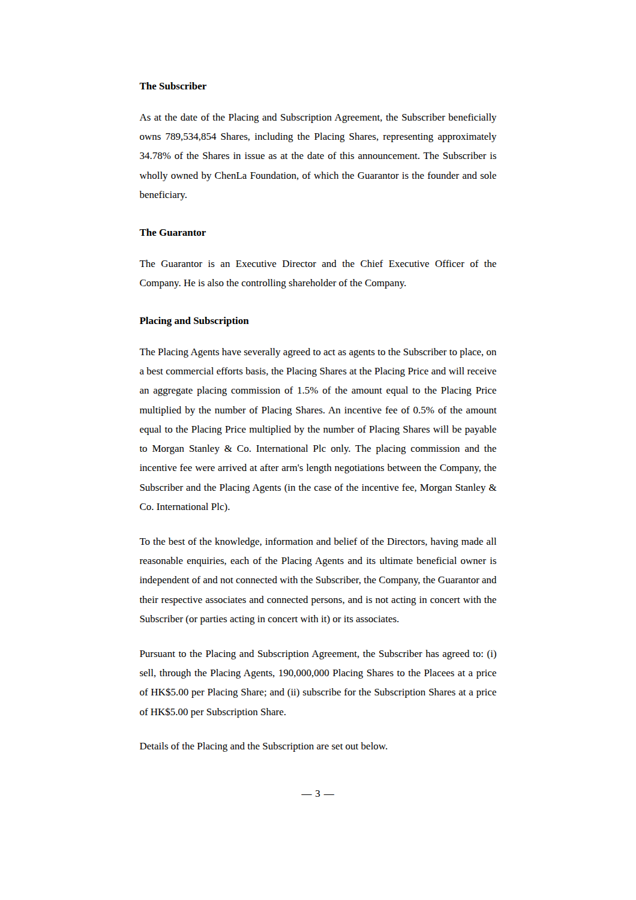The Subscriber
As at the date of the Placing and Subscription Agreement, the Subscriber beneficially owns 789,534,854 Shares, including the Placing Shares, representing approximately 34.78% of the Shares in issue as at the date of this announcement. The Subscriber is wholly owned by ChenLa Foundation, of which the Guarantor is the founder and sole beneficiary.
The Guarantor
The Guarantor is an Executive Director and the Chief Executive Officer of the Company. He is also the controlling shareholder of the Company.
Placing and Subscription
The Placing Agents have severally agreed to act as agents to the Subscriber to place, on a best commercial efforts basis, the Placing Shares at the Placing Price and will receive an aggregate placing commission of 1.5% of the amount equal to the Placing Price multiplied by the number of Placing Shares. An incentive fee of 0.5% of the amount equal to the Placing Price multiplied by the number of Placing Shares will be payable to Morgan Stanley & Co. International Plc only. The placing commission and the incentive fee were arrived at after arm's length negotiations between the Company, the Subscriber and the Placing Agents (in the case of the incentive fee, Morgan Stanley & Co. International Plc).
To the best of the knowledge, information and belief of the Directors, having made all reasonable enquiries, each of the Placing Agents and its ultimate beneficial owner is independent of and not connected with the Subscriber, the Company, the Guarantor and their respective associates and connected persons, and is not acting in concert with the Subscriber (or parties acting in concert with it) or its associates.
Pursuant to the Placing and Subscription Agreement, the Subscriber has agreed to: (i) sell, through the Placing Agents, 190,000,000 Placing Shares to the Placees at a price of HK$5.00 per Placing Share; and (ii) subscribe for the Subscription Shares at a price of HK$5.00 per Subscription Share.
Details of the Placing and the Subscription are set out below.
— 3 —